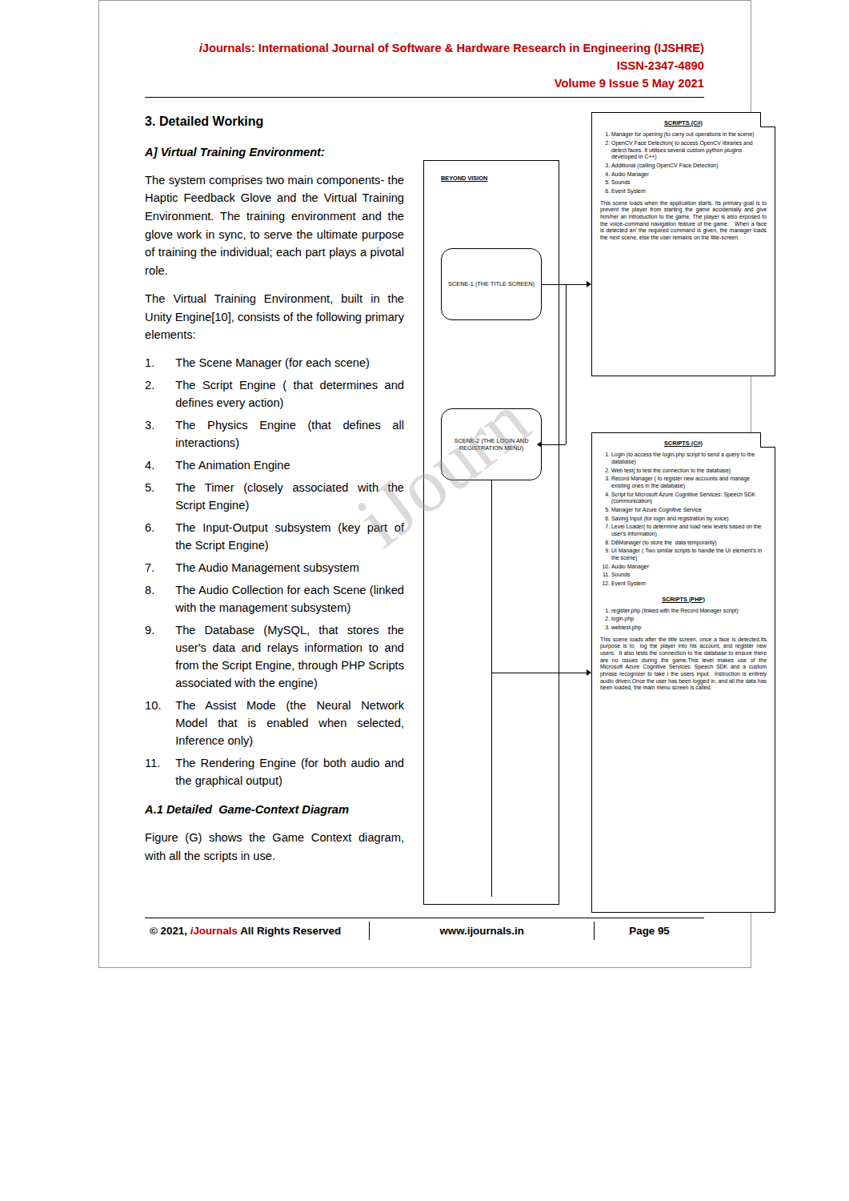i Journals: International Journal of Software & Hardware Research in Engineering (IJSHRE)
ISSN-2347-4890
Volume 9 Issue 5 May 2021
3. Detailed Working
A] Virtual Training Environment:
The system comprises two main components- the Haptic Feedback Glove and the Virtual Training Environment. The training environment and the glove work in sync, to serve the ultimate purpose of training the individual; each part plays a pivotal role.
The Virtual Training Environment, built in the Unity Engine[10], consists of the following primary elements:
The Scene Manager (for each scene)
The Script Engine ( that determines and defines every action)
The Physics Engine (that defines all interactions)
The Animation Engine
The Timer (closely associated with the Script Engine)
The Input-Output subsystem (key part of the Script Engine)
The Audio Management subsystem
The Audio Collection for each Scene (linked with the management subsystem)
The Database (MySQL, that stores the user's data and relays information to and from the Script Engine, through PHP Scripts associated with the engine)
The Assist Mode (the Neural Network Model that is enabled when selected, Inference only)
The Rendering Engine (for both audio and the graphical output)
A.1 Detailed Game-Context Diagram
Figure (G) shows the Game Context diagram, with all the scripts in use.
BEYOND VISION
SCENE-1 (THE TITLE SCREEN)
SCENE-2 (THE LOGIN AND REGISTRATION MENU)
SCRIPTS (C#)
Manager for opening (to carry out operations in the scene)
OpenCV Face Detection( to access OpenCV libraries and detect faces. It utilises several custom python plugins developed in C++)
Additional (calling OpenCV Face Detection)
Audio Manager
Sounds
Event System
This scene loads when the application starts. Its primary goal is to prevent the player from starting the game accidentally and give him/her an introduction to the game. The player is also exposed to the voice-command navigation feature of the game. When a face is detected an' the required command is given, the manager loads the next scene, else the user remains on the title-screen.
SCRIPTS (C#)
Login (to access the login.php script to send a query to the database)
Web test( to test the connection to the database)
Record Manager ( to register new accounts and manage existing ones in the database)
Script for Microsoft Azure Cognitive Services: Speech SDK (communication)
Manager for Azure Cognitive Service
Saving Input (for login and registration by voice)
Level Loader( to determine and load new levels based on the user's information)
DBManager (to store the data temporarily)
UI Manager ( Two similar scripts to handle the UI element's in the scene)
Audio Manager
Sounds
Event System
SCRIPTS (PHP)
register.php (linked with the Record Manager script)
login.php
webtest.php
This scene loads after the title screen, once a face is detected.Its purpose is to log the player into his account, and register new users. It also tests the connection to the database to ensure there are no issues during the game.This level makes use of the Microsoft Azure Cognitive Services: Speech SDK and a custom phrase recognizer to take i the users input. Instruction is entirely audio driven.Once the user has been logged in, and all the data has been loaded, the main menu screen is called.
iJourn
© 2021, i Journals All Rights Reserved
www.ijournals.in
Page 95